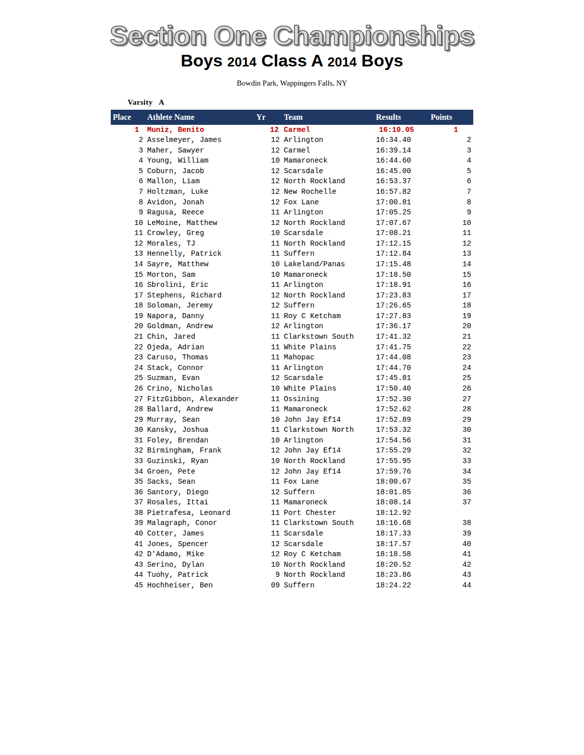Section One Championships
Boys 2014 Class A 2014 Boys
Bowdin Park, Wappingers Falls, NY
Varsity A
| Place | Athlete Name | Yr | Team | Results | Points |
| --- | --- | --- | --- | --- | --- |
| 1 | Muniz, Benito | 12 | Carmel | 16:10.05 | 1 |
| 2 | Asselmeyer, James | 12 | Arlington | 16:34.40 | 2 |
| 3 | Maher, Sawyer | 12 | Carmel | 16:39.14 | 3 |
| 4 | Young, William | 10 | Mamaroneck | 16:44.60 | 4 |
| 5 | Coburn, Jacob | 12 | Scarsdale | 16:45.00 | 5 |
| 6 | Mallon, Liam | 12 | North Rockland | 16:53.37 | 6 |
| 7 | Holtzman, Luke | 12 | New Rochelle | 16:57.82 | 7 |
| 8 | Avidon, Jonah | 12 | Fox Lane | 17:00.81 | 8 |
| 9 | Ragusa, Reece | 11 | Arlington | 17:05.25 | 9 |
| 10 | LeMoine, Matthew | 12 | North Rockland | 17:07.67 | 10 |
| 11 | Crowley, Greg | 10 | Scarsdale | 17:08.21 | 11 |
| 12 | Morales, TJ | 11 | North Rockland | 17:12.15 | 12 |
| 13 | Hennelly, Patrick | 11 | Suffern | 17:12.84 | 13 |
| 14 | Sayre, Matthew | 10 | Lakeland/Panas | 17:15.48 | 14 |
| 15 | Morton, Sam | 10 | Mamaroneck | 17:18.50 | 15 |
| 16 | Sbrolini, Eric | 11 | Arlington | 17:18.91 | 16 |
| 17 | Stephens, Richard | 12 | North Rockland | 17:23.83 | 17 |
| 18 | Soloman, Jeremy | 12 | Suffern | 17:26.65 | 18 |
| 19 | Napora, Danny | 11 | Roy C Ketcham | 17:27.83 | 19 |
| 20 | Goldman, Andrew | 12 | Arlington | 17:36.17 | 20 |
| 21 | Chin, Jared | 11 | Clarkstown South | 17:41.32 | 21 |
| 22 | Ojeda, Adrian | 11 | White Plains | 17:41.75 | 22 |
| 23 | Caruso, Thomas | 11 | Mahopac | 17:44.08 | 23 |
| 24 | Stack, Connor | 11 | Arlington | 17:44.70 | 24 |
| 25 | Suzman, Evan | 12 | Scarsdale | 17:45.81 | 25 |
| 26 | Crino, Nicholas | 10 | White Plains | 17:50.40 | 26 |
| 27 | FitzGibbon, Alexander | 11 | Ossining | 17:52.30 | 27 |
| 28 | Ballard, Andrew | 11 | Mamaroneck | 17:52.62 | 28 |
| 29 | Murray, Sean | 10 | John Jay Ef14 | 17:52.89 | 29 |
| 30 | Kansky, Joshua | 11 | Clarkstown North | 17:53.32 | 30 |
| 31 | Foley, Brendan | 10 | Arlington | 17:54.56 | 31 |
| 32 | Birmingham, Frank | 12 | John Jay Ef14 | 17:55.29 | 32 |
| 33 | Guzinski, Ryan | 10 | North Rockland | 17:55.95 | 33 |
| 34 | Groen, Pete | 12 | John Jay Ef14 | 17:59.76 | 34 |
| 35 | Sacks, Sean | 11 | Fox Lane | 18:00.67 | 35 |
| 36 | Santory, Diego | 12 | Suffern | 18:01.85 | 36 |
| 37 | Rosales, Ittai | 11 | Mamaroneck | 18:08.14 | 37 |
| 38 | Pietrafesa, Leonard | 11 | Port Chester | 18:12.92 | |
| 39 | Malagraph, Conor | 11 | Clarkstown South | 18:16.68 | 38 |
| 40 | Cotter, James | 11 | Scarsdale | 18:17.33 | 39 |
| 41 | Jones, Spencer | 12 | Scarsdale | 18:17.57 | 40 |
| 42 | D'Adamo, Mike | 12 | Roy C Ketcham | 18:18.58 | 41 |
| 43 | Serino, Dylan | 10 | North Rockland | 18:20.52 | 42 |
| 44 | Tuohy, Patrick | 9 | North Rockland | 18:23.86 | 43 |
| 45 | Hochheiser, Ben | 09 | Suffern | 18:24.22 | 44 |